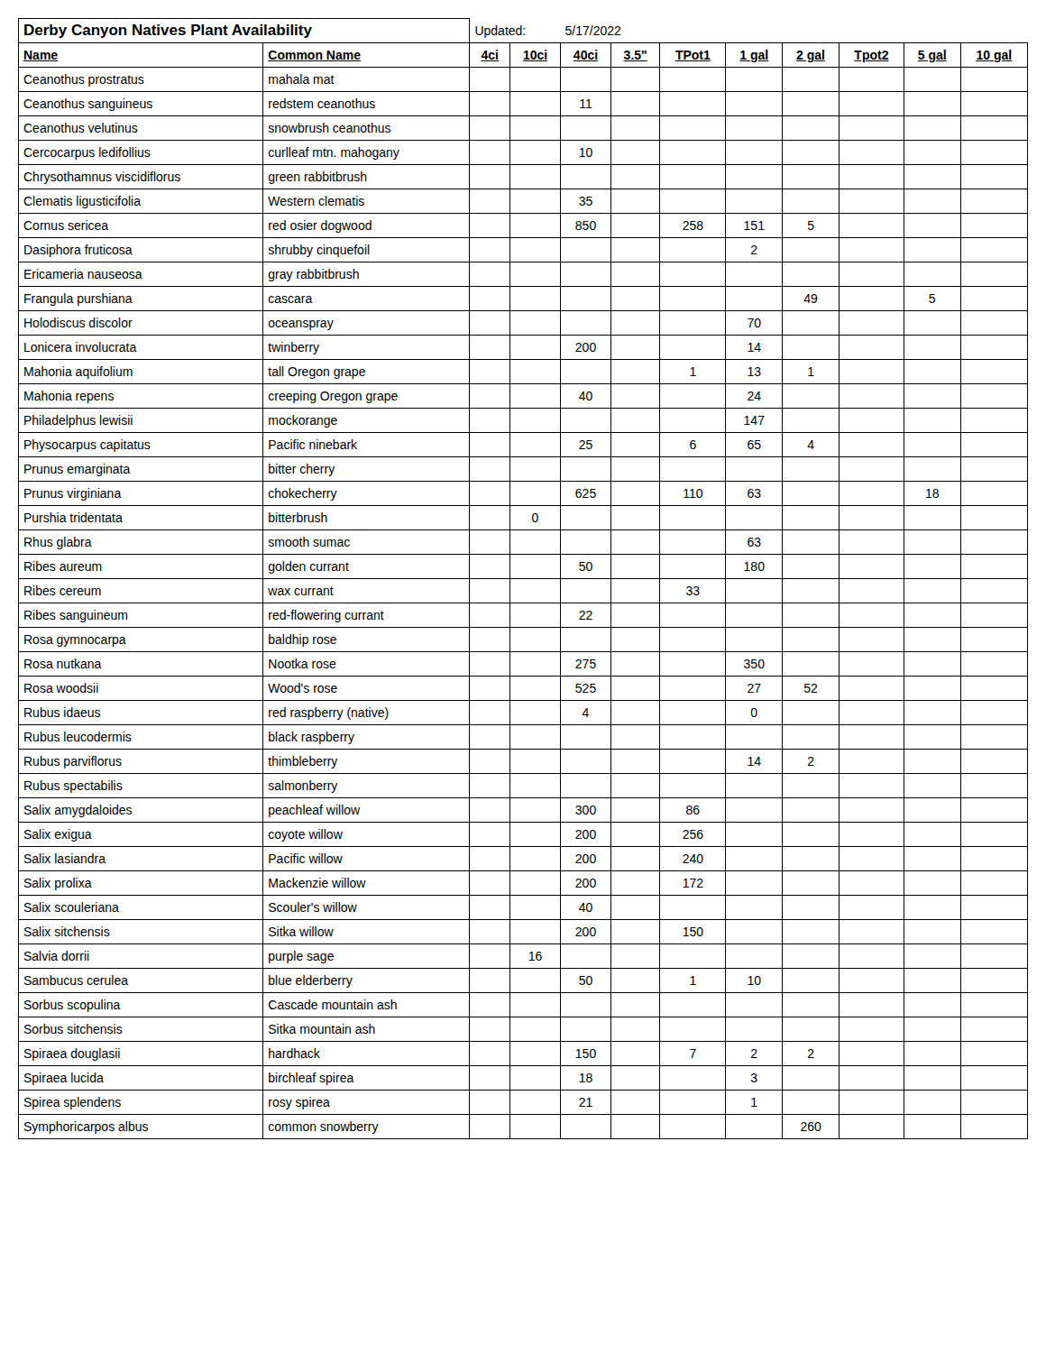| Derby Canyon Natives Plant Availability | Updated: | 5/17/2022 | | | | | | |
| Name | Common Name | 4ci | 10ci | 40ci | 3.5" | TPot1 | 1 gal | 2 gal | Tpot2 | 5 gal | 10 gal |
| Ceanothus prostratus | mahala mat | | | | | | | | | | |
| Ceanothus sanguineus | redstem ceanothus | | | 11 | | | | | | | |
| Ceanothus velutinus | snowbrush ceanothus | | | | | | | | | | |
| Cercocarpus ledifollius | curlleaf mtn. mahogany | | | 10 | | | | | | | |
| Chrysothamnus viscidiflorus | green rabbitbrush | | | | | | | | | | |
| Clematis ligusticifolia | Western clematis | | | 35 | | | | | | | |
| Cornus sericea | red osier dogwood | | | 850 | | 258 | 151 | 5 | | | |
| Dasiphora fruticosa | shrubby cinquefoil | | | | | | 2 | | | | |
| Ericameria nauseosa | gray rabbitbrush | | | | | | | | | | |
| Frangula purshiana | cascara | | | | | | | 49 | | 5 | |
| Holodiscus discolor | oceanspray | | | | | | 70 | | | | |
| Lonicera involucrata | twinberry | | | 200 | | | 14 | | | | |
| Mahonia aquifolium | tall Oregon grape | | | | | 1 | 13 | 1 | | | |
| Mahonia repens | creeping Oregon grape | | | 40 | | | 24 | | | | |
| Philadelphus lewisii | mockorange | | | | | | 147 | | | | |
| Physocarpus capitatus | Pacific ninebark | | | 25 | | 6 | 65 | 4 | | | |
| Prunus emarginata | bitter cherry | | | | | | | | | | |
| Prunus virginiana | chokecherry | | | 625 | | 110 | 63 | | | 18 | |
| Purshia tridentata | bitterbrush | | 0 | | | | | | | | |
| Rhus glabra | smooth sumac | | | | | | 63 | | | | |
| Ribes aureum | golden currant | | | 50 | | | 180 | | | | |
| Ribes cereum | wax currant | | | | | 33 | | | | | |
| Ribes sanguineum | red-flowering currant | | | 22 | | | | | | | |
| Rosa gymnocarpa | baldhip rose | | | | | | | | | | |
| Rosa nutkana | Nootka rose | | | 275 | | | 350 | | | | |
| Rosa woodsii | Wood's rose | | | 525 | | | 27 | 52 | | | |
| Rubus idaeus | red raspberry (native) | | | 4 | | | 0 | | | | |
| Rubus leucodermis | black raspberry | | | | | | | | | | |
| Rubus parviflorus | thimbleberry | | | | | | 14 | 2 | | | |
| Rubus spectabilis | salmonberry | | | | | | | | | | |
| Salix amygdaloides | peachleaf willow | | | 300 | | 86 | | | | | |
| Salix exigua | coyote willow | | | 200 | | 256 | | | | | |
| Salix lasiandra | Pacific willow | | | 200 | | 240 | | | | | |
| Salix prolixa | Mackenzie willow | | | 200 | | 172 | | | | | |
| Salix scouleriana | Scouler's willow | | | 40 | | | | | | | |
| Salix sitchensis | Sitka willow | | | 200 | | 150 | | | | | |
| Salvia dorrii | purple sage | | 16 | | | | | | | | |
| Sambucus cerulea | blue elderberry | | | 50 | | 1 | 10 | | | | |
| Sorbus scopulina | Cascade mountain ash | | | | | | | | | | |
| Sorbus sitchensis | Sitka mountain ash | | | | | | | | | | |
| Spiraea douglasii | hardhack | | | 150 | | 7 | 2 | 2 | | | |
| Spiraea lucida | birchleaf spirea | | | 18 | | | 3 | | | | |
| Spirea splendens | rosy spirea | | | 21 | | | 1 | | | | |
| Symphoricarpos albus | common snowberry | | | | | | | 260 | | | |